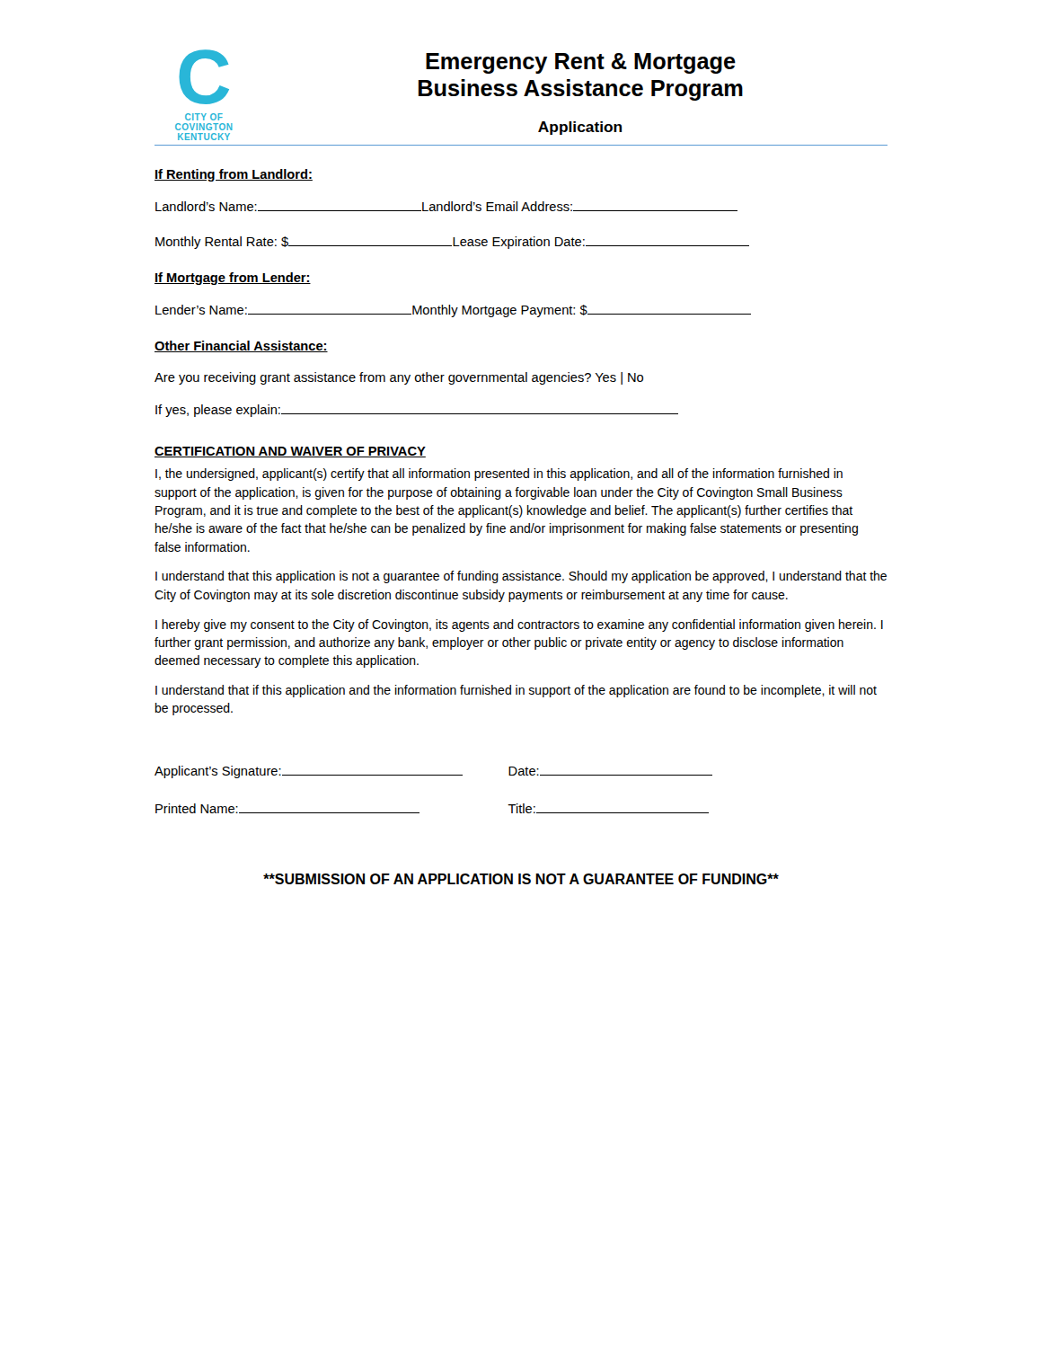C CITY OF
COVINGTON
KENTUCKY
Emergency Rent & Mortgage
Business Assistance Program
Application
If Renting from Landlord:
Landlord’s Name: Landlord’s Email Address:
Monthly Rental Rate: $ Lease Expiration Date:
If Mortgage from Lender:
Lender’s Name: Monthly Mortgage Payment: $
Other Financial Assistance:
Are you receiving grant assistance from any other governmental agencies? Yes | No
If yes, please explain:
CERTIFICATION AND WAIVER OF PRIVACY
I, the undersigned, applicant(s) certify that all information presented in this application, and all of the information furnished in support of the application, is given for the purpose of obtaining a forgivable loan under the City of Covington Small Business Program, and it is true and complete to the best of the applicant(s) knowledge and belief. The applicant(s) further certifies that he/she is aware of the fact that he/she can be penalized by fine and/or imprisonment for making false statements or presenting false information.
I understand that this application is not a guarantee of funding assistance. Should my application be approved, I understand that the City of Covington may at its sole discretion discontinue subsidy payments or reimbursement at any time for cause.
I hereby give my consent to the City of Covington, its agents and contractors to examine any confidential information given herein. I further grant permission, and authorize any bank, employer or other public or private entity or agency to disclose information deemed necessary to complete this application.
I understand that if this application and the information furnished in support of the application are found to be incomplete, it will not be processed.
Applicant’s Signature: Date:
Printed Name: Title:
**SUBMISSION OF AN APPLICATION IS NOT A GUARANTEE OF FUNDING**